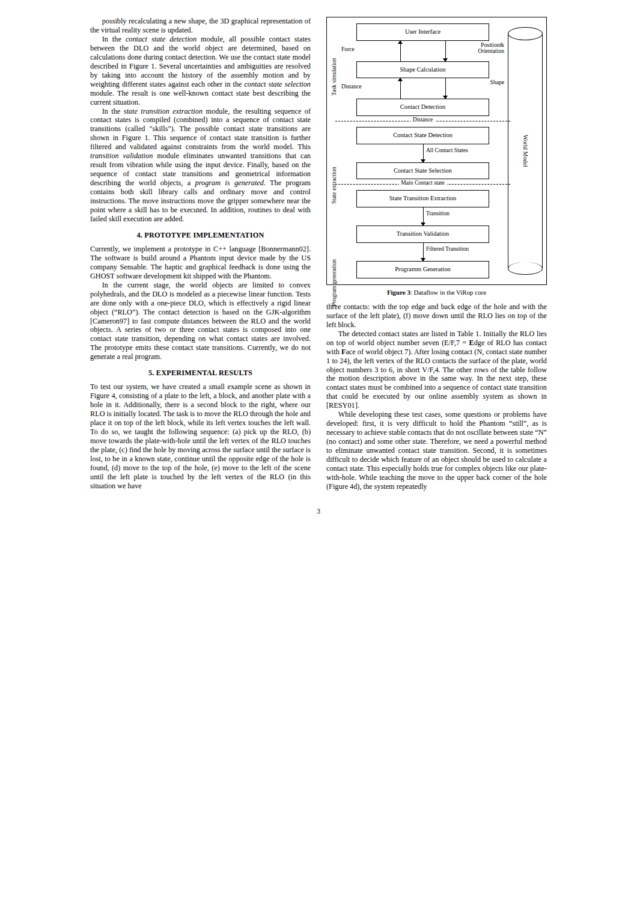possibly recalculating a new shape, the 3D graphical representation of the virtual reality scene is updated.
In the contact state detection module, all possible contact states between the DLO and the world object are determined, based on calculations done during contact detection. We use the contact state model described in Figure 1. Several uncertainties and ambiguities are resolved by taking into account the history of the assembly motion and by weighting different states against each other in the contact state selection module. The result is one well-known contact state best describing the current situation.
In the state transition extraction module, the resulting sequence of contact states is compiled (combined) into a sequence of contact state transitions (called "skills"). The possible contact state transitions are shown in Figure 1. This sequence of contact state transition is further filtered and validated against constraints from the world model. This transition validation module eliminates unwanted transitions that can result from vibration while using the input device. Finally, based on the sequence of contact state transitions and geometrical information describing the world objects, a program is generated. The program contains both skill library calls and ordinary move and control instructions. The move instructions move the gripper somewhere near the point where a skill has to be executed. In addition, routines to deal with failed skill execution are added.
4. Prototype Implementation
Currently, we implement a prototype in C++ language [Bonnermann02]. The software is build around a Phantom input device made by the US company Sensable. The haptic and graphical feedback is done using the GHOST software development kit shipped with the Phantom.
In the current stage, the world objects are limited to convex polyhedrals, and the DLO is modeled as a piecewise linear function. Tests are done only with a one-piece DLO, which is effectively a rigid linear object (“RLO”). The contact detection is based on the GJK-algorithm [Cameron97] to fast compute distances between the RLO and the world objects. A series of two or three contact states is composed into one contact state transition, depending on what contact states are involved. The prototype emits these contact state transitions. Currently, we do not generate a real program.
5. Experimental Results
To test our system, we have created a small example scene as shown in Figure 4, consisting of a plate to the left, a block, and another plate with a hole in it. Additionally, there is a second block to the right, where our RLO is initially located. The task is to move the RLO through the hole and place it on top of the left block, while its left vertex touches the left wall. To do so, we taught the following sequence: (a) pick up the RLO, (b) move towards the plate-with-hole until the left vertex of the RLO touches the plate, (c) find the hole by moving across the surface until the surface is lost, to be in a known state, continue until the opposite edge of the hole is found, (d) move to the top of the hole, (e) move to the left of the scene until the left plate is touched by the left vertex of the RLO (in this situation we have
Task simulation State extraction Program generation
User Interface
Force Position&
Orientation
Shape Calculation
Distance Shape
Contact Detection
Distance
Contact State Detection
All Contact States
Contact State Selection
Main Contact state
State Transition Extraction
Transition
Transition Validation
Filtered Transition
Programm Generation
World Model
Figure 3: Dataflow in the ViRop core
three contacts: with the top edge and back edge of the hole and with the surface of the left plate), (f) move down until the RLO lies on top of the left block.
The detected contact states are listed in Table 1. Initially the RLO lies on top of world object number seven (E/F,7 = Edge of RLO has contact with Face of world object 7). After losing contact (N, contact state number 1 to 24), the left vertex of the RLO contacts the surface of the plate, world object numbers 3 to 6, in short V/F,4. The other rows of the table follow the motion description above in the same way. In the next step, these contact states must be combined into a sequence of contact state transition that could be executed by our online assembly system as shown in [RESY01].
While developing these test cases, some questions or problems have developed: first, it is very difficult to hold the Phantom “still”, as is necessary to achieve stable contacts that do not oscillate between state “N” (no contact) and some other state. Therefore, we need a powerful method to eliminate unwanted contact state transition. Second, it is sometimes difficult to decide which feature of an object should be used to calculate a contact state. This especially holds true for complex objects like our plate-with-hole. While teaching the move to the upper back corner of the hole (Figure 4d), the system repeatedly
3